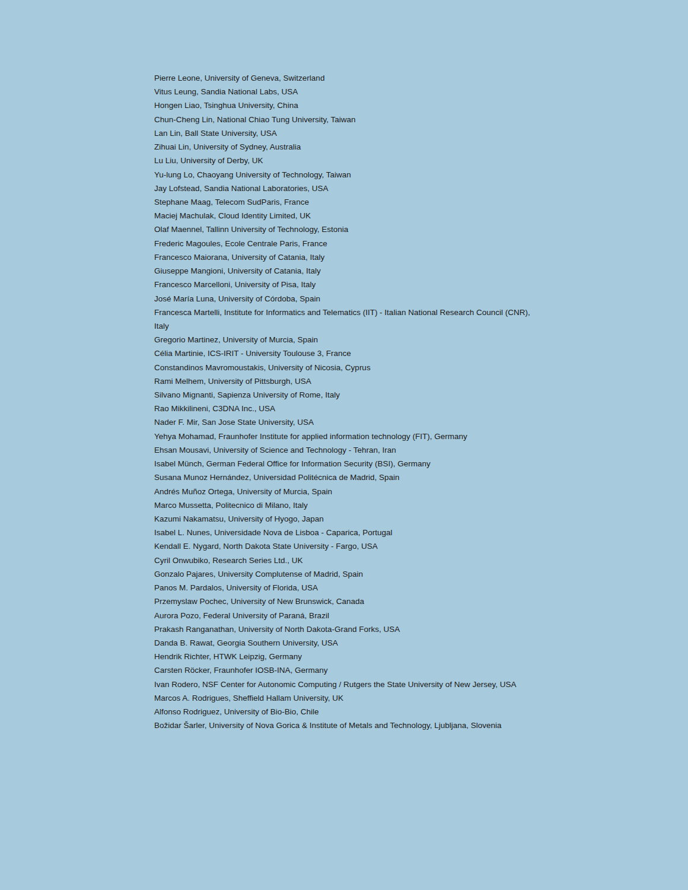Pierre Leone, University of Geneva, Switzerland
Vitus Leung, Sandia National Labs, USA
Hongen Liao, Tsinghua University, China
Chun-Cheng Lin, National Chiao Tung University, Taiwan
Lan Lin, Ball State University, USA
Zihuai Lin, University of Sydney, Australia
Lu Liu, University of Derby, UK
Yu-lung Lo, Chaoyang University of Technology, Taiwan
Jay Lofstead, Sandia National Laboratories, USA
Stephane Maag, Telecom SudParis, France
Maciej Machulak, Cloud Identity Limited, UK
Olaf Maennel, Tallinn University of Technology, Estonia
Frederic Magoules, Ecole Centrale Paris, France
Francesco Maiorana, University of Catania, Italy
Giuseppe Mangioni, University of Catania, Italy
Francesco Marcelloni, University of Pisa, Italy
José María Luna, University of Córdoba, Spain
Francesca Martelli, Institute for Informatics and Telematics (IIT) - Italian National Research Council (CNR), Italy
Gregorio Martinez, University of Murcia, Spain
Célia Martinie, ICS-IRIT - University Toulouse 3, France
Constandinos Mavromoustakis, University of Nicosia, Cyprus
Rami Melhem, University of Pittsburgh, USA
Silvano Mignanti, Sapienza University of Rome, Italy
Rao Mikkilineni, C3DNA Inc., USA
Nader F. Mir, San Jose State University, USA
Yehya Mohamad, Fraunhofer Institute for applied information technology (FIT), Germany
Ehsan Mousavi, University of Science and Technology - Tehran, Iran
Isabel Münch, German Federal Office for Information Security (BSI), Germany
Susana Munoz Hernández, Universidad Politécnica de Madrid, Spain
Andrés Muñoz Ortega, University of Murcia, Spain
Marco Mussetta, Politecnico di Milano, Italy
Kazumi Nakamatsu, University of Hyogo, Japan
Isabel L. Nunes, Universidade Nova de Lisboa - Caparica, Portugal
Kendall E. Nygard, North Dakota State University - Fargo, USA
Cyril Onwubiko, Research Series Ltd., UK
Gonzalo Pajares, University Complutense of Madrid, Spain
Panos M. Pardalos, University of Florida, USA
Przemyslaw Pochec, University of New Brunswick, Canada
Aurora Pozo, Federal University of Paraná, Brazil
Prakash Ranganathan, University of North Dakota-Grand Forks, USA
Danda B. Rawat, Georgia Southern University, USA
Hendrik Richter, HTWK Leipzig, Germany
Carsten Röcker, Fraunhofer IOSB-INA, Germany
Ivan Rodero, NSF Center for Autonomic Computing / Rutgers the State University of New Jersey, USA
Marcos A. Rodrigues, Sheffield Hallam University, UK
Alfonso Rodriguez, University of Bio-Bio, Chile
Božidar Šarler, University of Nova Gorica & Institute of Metals and Technology, Ljubljana, Slovenia